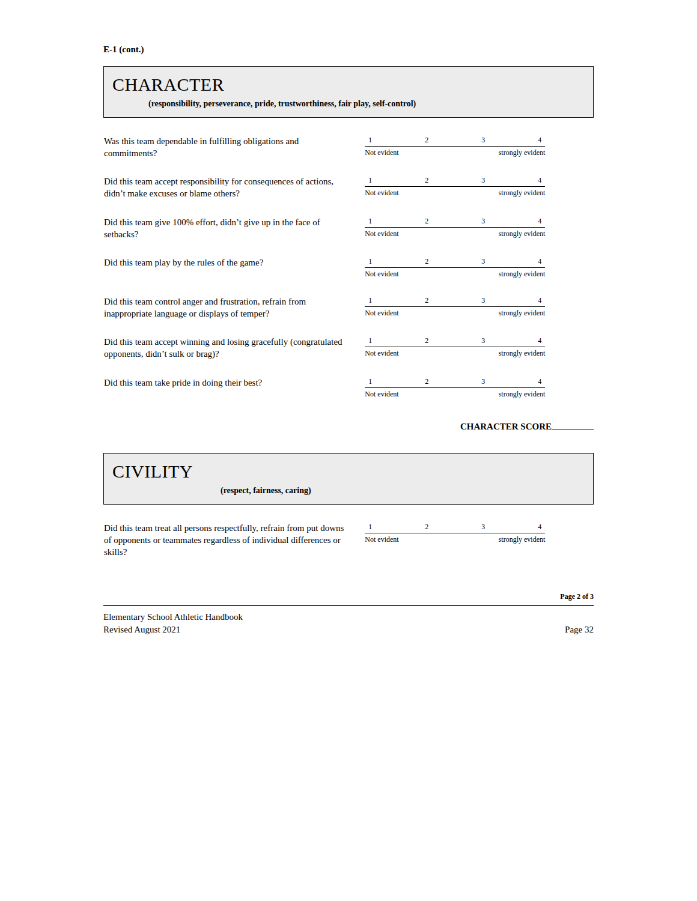E-1 (cont.)
CHARACTER
(responsibility, perseverance, pride, trustworthiness, fair play, self-control)
| Was this team dependable in fulfilling obligations and commitments? | 1 2 3 4 Not evident strongly evident |
| Did this team accept responsibility for consequences of actions, didn’t make excuses or blame others? | 1 2 3 4 Not evident strongly evident |
| Did this team give 100% effort, didn’t give up in the face of setbacks? | 1 2 3 4 Not evident strongly evident |
| Did this team play by the rules of the game? | 1 2 3 4 Not evident strongly evident |
| Did this team control anger and frustration, refrain from inappropriate language or displays of temper? | 1 2 3 4 Not evident strongly evident |
| Did this team accept winning and losing gracefully (congratulated opponents, didn’t sulk or brag)? | 1 2 3 4 Not evident strongly evident |
| Did this team take pride in doing their best? | 1 2 3 4 Not evident strongly evident |
CHARACTER SCORE
CIVILITY
(respect, fairness, caring)
| Did this team treat all persons respectfully, refrain from put downs of opponents or teammates regardless of individual differences or skills? | 1 2 3 4 Not evident strongly evident |
Page 2 of 3
Elementary School Athletic Handbook
Revised August 2021
Page 32